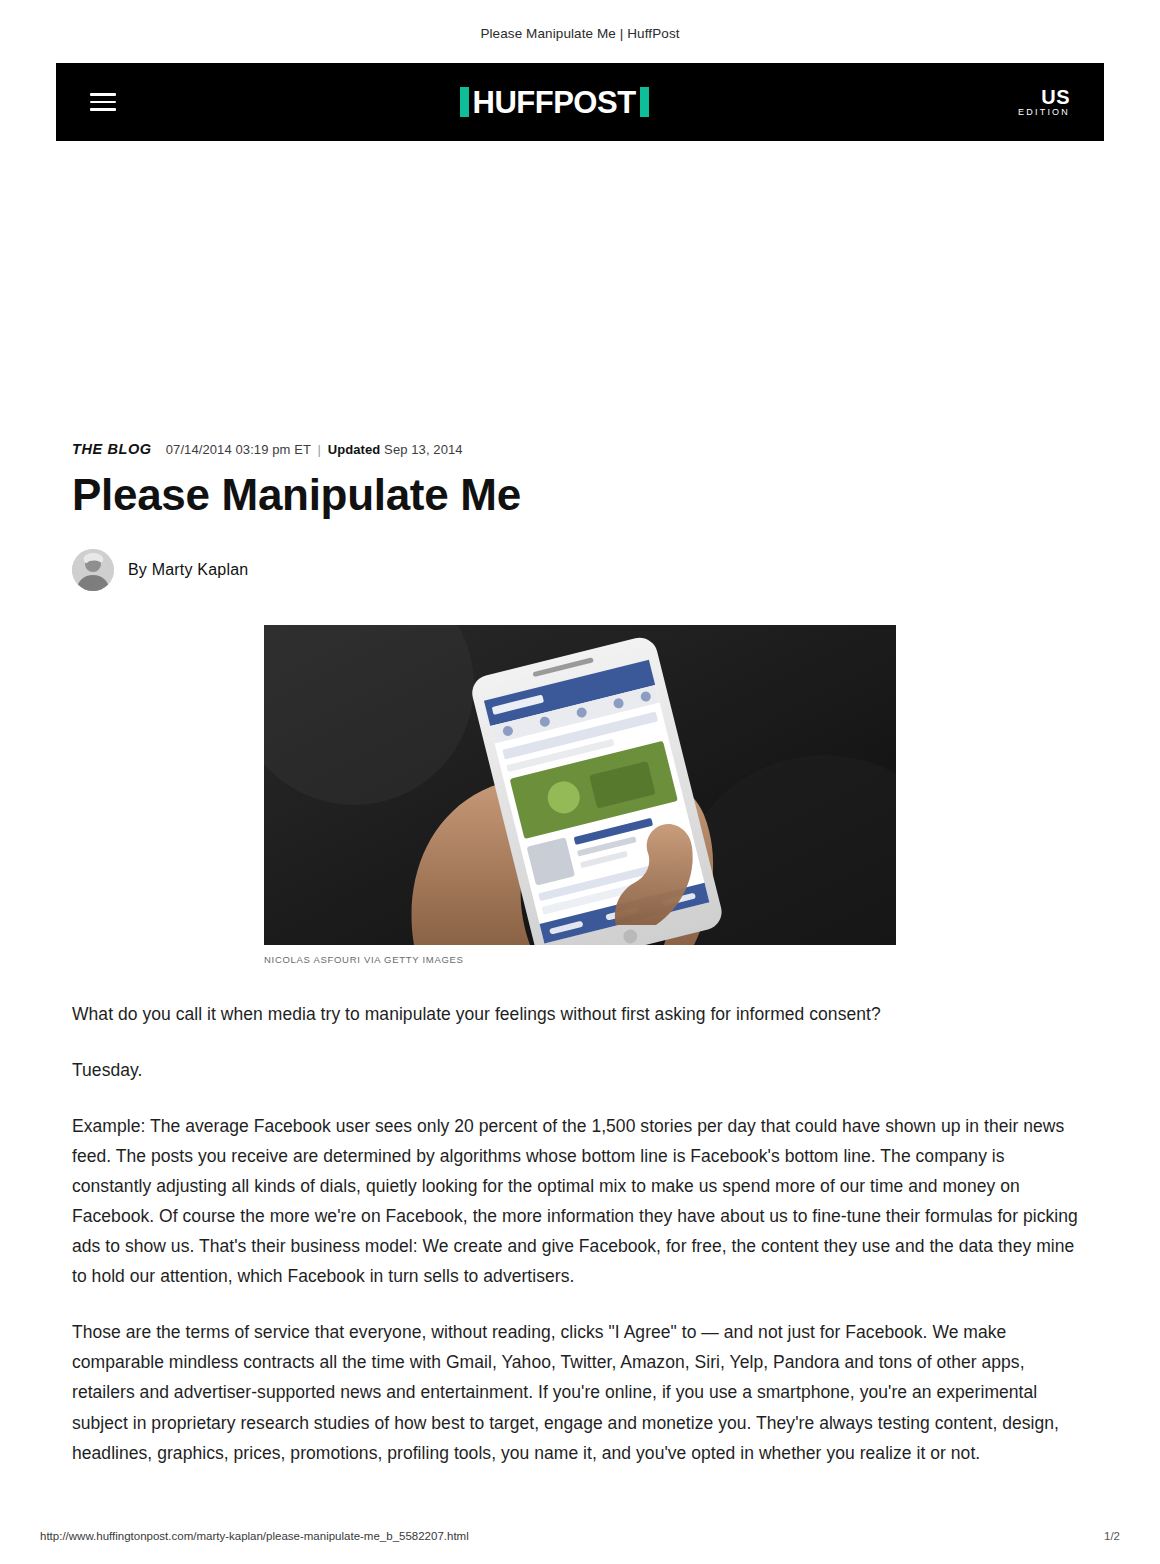Please Manipulate Me | HuffPost
HuffPost
US
EDITION
The Blog 07/14/2014 03:19 pm ET | Updated Sep 13, 2014
Please Manipulate Me
By Marty Kaplan
Nicolas Asfouri via Getty Images
What do you call it when media try to manipulate your feelings without first asking for informed consent?
Tuesday.
Example: The average Facebook user sees only 20 percent of the 1,500 stories per day that could have shown up in their news feed. The posts you receive are determined by algorithms whose bottom line is Facebook's bottom line. The company is constantly adjusting all kinds of dials, quietly looking for the optimal mix to make us spend more of our time and money on Facebook. Of course the more we're on Facebook, the more information they have about us to fine-tune their formulas for picking ads to show us. That's their business model: We create and give Facebook, for free, the content they use and the data they mine to hold our attention, which Facebook in turn sells to advertisers.
Those are the terms of service that everyone, without reading, clicks "I Agree" to — and not just for Facebook. We make comparable mindless contracts all the time with Gmail, Yahoo, Twitter, Amazon, Siri, Yelp, Pandora and tons of other apps, retailers and advertiser-supported news and entertainment. If you're online, if you use a smartphone, you're an experimental subject in proprietary research studies of how best to target, engage and monetize you. They're always testing content, design, headlines, graphics, prices, promotions, profiling tools, you name it, and you've opted in whether you realize it or not.
http://www.huffingtonpost.com/marty-kaplan/please-manipulate-me_b_5582207.html 1/2